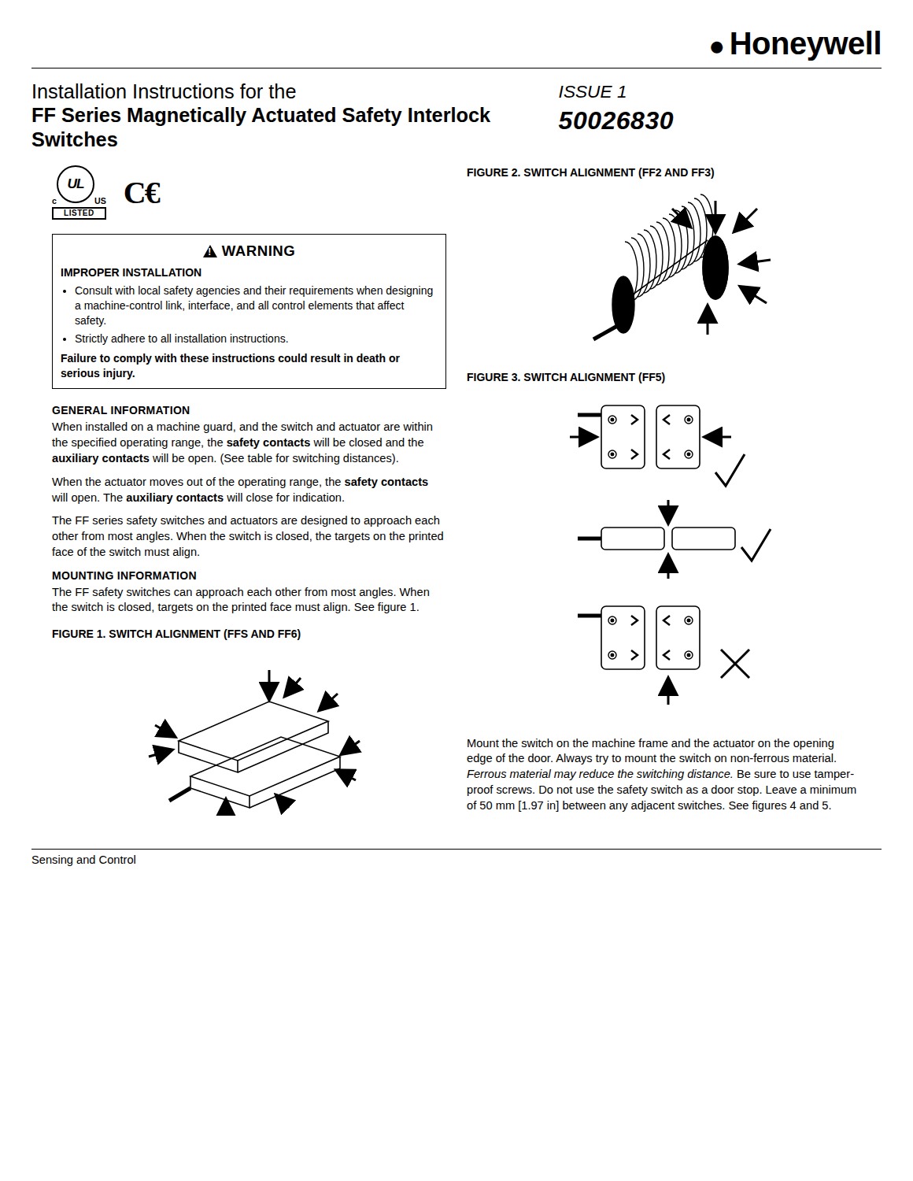●Honeywell
Installation Instructions for the
FF Series Magnetically Actuated Safety Interlock Switches
ISSUE 1
50026830
cUL US LISTED C€
WARNING
IMPROPER INSTALLATION
Consult with local safety agencies and their requirements when designing a machine-control link, interface, and all control elements that affect safety.
Strictly adhere to all installation instructions.
Failure to comply with these instructions could result in death or serious injury.
GENERAL INFORMATION
When installed on a machine guard, and the switch and actuator are within the specified operating range, the safety contacts will be closed and the auxiliary contacts will be open. (See table for switching distances).
When the actuator moves out of the operating range, the safety contacts will open. The auxiliary contacts will close for indication.
The FF series safety switches and actuators are designed to approach each other from most angles. When the switch is closed, the targets on the printed face of the switch must align.
MOUNTING INFORMATION
The FF safety switches can approach each other from most angles. When the switch is closed, targets on the printed face must align. See figure 1.
FIGURE 1. SWITCH ALIGNMENT (FFS AND FF6)
FIGURE 2. SWITCH ALIGNMENT (FF2 AND FF3)
FIGURE 3. SWITCH ALIGNMENT (FF5)
Mount the switch on the machine frame and the actuator on the opening edge of the door. Always try to mount the switch on non-ferrous material. Ferrous material may reduce the switching distance. Be sure to use tamper-proof screws. Do not use the safety switch as a door stop. Leave a minimum of 50 mm [1.97 in] between any adjacent switches. See figures 4 and 5.
Sensing and Control